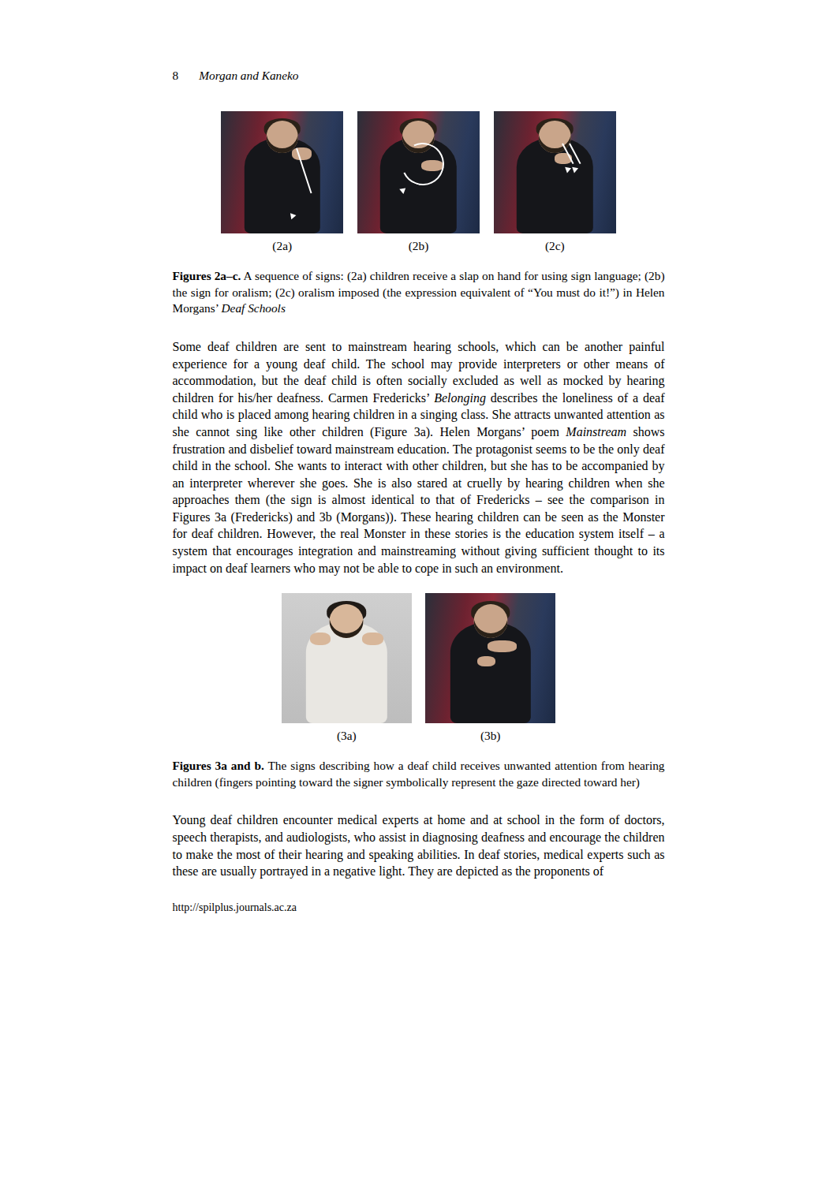8 Morgan and Kaneko
(2a)
(2b)
(2c)
Figures 2a–c. A sequence of signs: (2a) children receive a slap on hand for using sign language; (2b) the sign for oralism; (2c) oralism imposed (the expression equivalent of “You must do it!”) in Helen Morgans’ Deaf Schools
Some deaf children are sent to mainstream hearing schools, which can be another painful experience for a young deaf child. The school may provide interpreters or other means of accommodation, but the deaf child is often socially excluded as well as mocked by hearing children for his/her deafness. Carmen Fredericks’ Belonging describes the loneliness of a deaf child who is placed among hearing children in a singing class. She attracts unwanted attention as she cannot sing like other children (Figure 3a). Helen Morgans’ poem Mainstream shows frustration and disbelief toward mainstream education. The protagonist seems to be the only deaf child in the school. She wants to interact with other children, but she has to be accompanied by an interpreter wherever she goes. She is also stared at cruelly by hearing children when she approaches them (the sign is almost identical to that of Fredericks – see the comparison in Figures 3a (Fredericks) and 3b (Morgans)). These hearing children can be seen as the Monster for deaf children. However, the real Monster in these stories is the education system itself – a system that encourages integration and mainstreaming without giving sufficient thought to its impact on deaf learners who may not be able to cope in such an environment.
(3a)
(3b)
Figures 3a and b. The signs describing how a deaf child receives unwanted attention from hearing children (fingers pointing toward the signer symbolically represent the gaze directed toward her)
Young deaf children encounter medical experts at home and at school in the form of doctors, speech therapists, and audiologists, who assist in diagnosing deafness and encourage the children to make the most of their hearing and speaking abilities. In deaf stories, medical experts such as these are usually portrayed in a negative light. They are depicted as the proponents of
http://spilplus.journals.ac.za